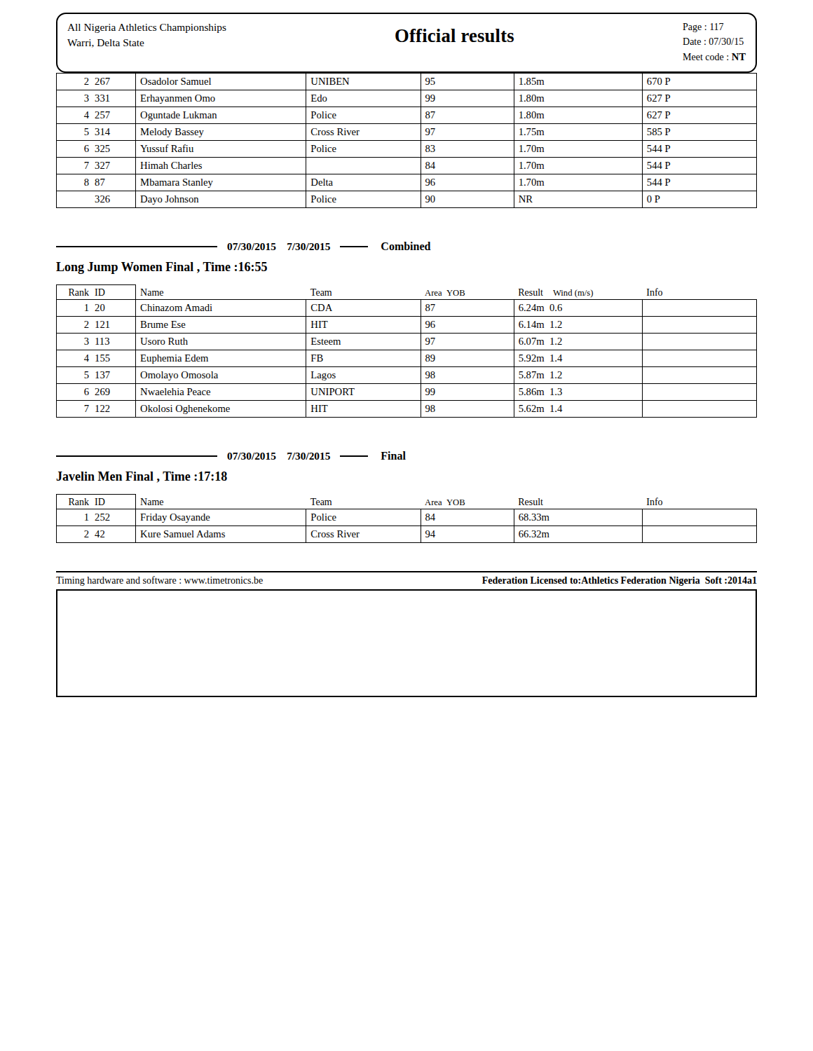All Nigeria Athletics Championships
Warri, Delta State
Official results
Page : 117
Date : 07/30/15
Meet code : NT
| 2 | 267 | Osadolor Samuel | UNIBEN | 95 | 1.85m | 670 P |
| 3 | 331 | Erhayanmen Omo | Edo | 99 | 1.80m | 627 P |
| 4 | 257 | Oguntade Lukman | Police | 87 | 1.80m | 627 P |
| 5 | 314 | Melody Bassey | Cross River | 97 | 1.75m | 585 P |
| 6 | 325 | Yussuf Rafiu | Police | 83 | 1.70m | 544 P |
| 7 | 327 | Himah Charles | | 84 | 1.70m | 544 P |
| 8 | 87 | Mbamara Stanley | Delta | 96 | 1.70m | 544 P |
| | 326 | Dayo Johnson | Police | 90 | NR | 0 P |
07/30/2015 7/30/2015
Combined
Long Jump Women Final , Time :16:55
| Rank | ID | Name | Team | Area YOB | Result Wind (m/s) | Info |
| --- | --- | --- | --- | --- | --- | --- |
| 1 | 20 | Chinazom Amadi | CDA | 87 | 6.24m 0.6 | |
| 2 | 121 | Brume Ese | HIT | 96 | 6.14m 1.2 | |
| 3 | 113 | Usoro Ruth | Esteem | 97 | 6.07m 1.2 | |
| 4 | 155 | Euphemia Edem | FB | 89 | 5.92m 1.4 | |
| 5 | 137 | Omolayo Omosola | Lagos | 98 | 5.87m 1.2 | |
| 6 | 269 | Nwaelehia Peace | UNIPORT | 99 | 5.86m 1.3 | |
| 7 | 122 | Okolosi Oghenekome | HIT | 98 | 5.62m 1.4 | |
07/30/2015 7/30/2015
Final
Javelin Men Final , Time :17:18
| Rank | ID | Name | Team | Area YOB | Result | Info |
| --- | --- | --- | --- | --- | --- | --- |
| 1 | 252 | Friday Osayande | Police | 84 | 68.33m | |
| 2 | 42 | Kure Samuel Adams | Cross River | 94 | 66.32m | |
Timing hardware and software : www.timetronics.be
Federation Licensed to:Athletics Federation Nigeria Soft :2014a1